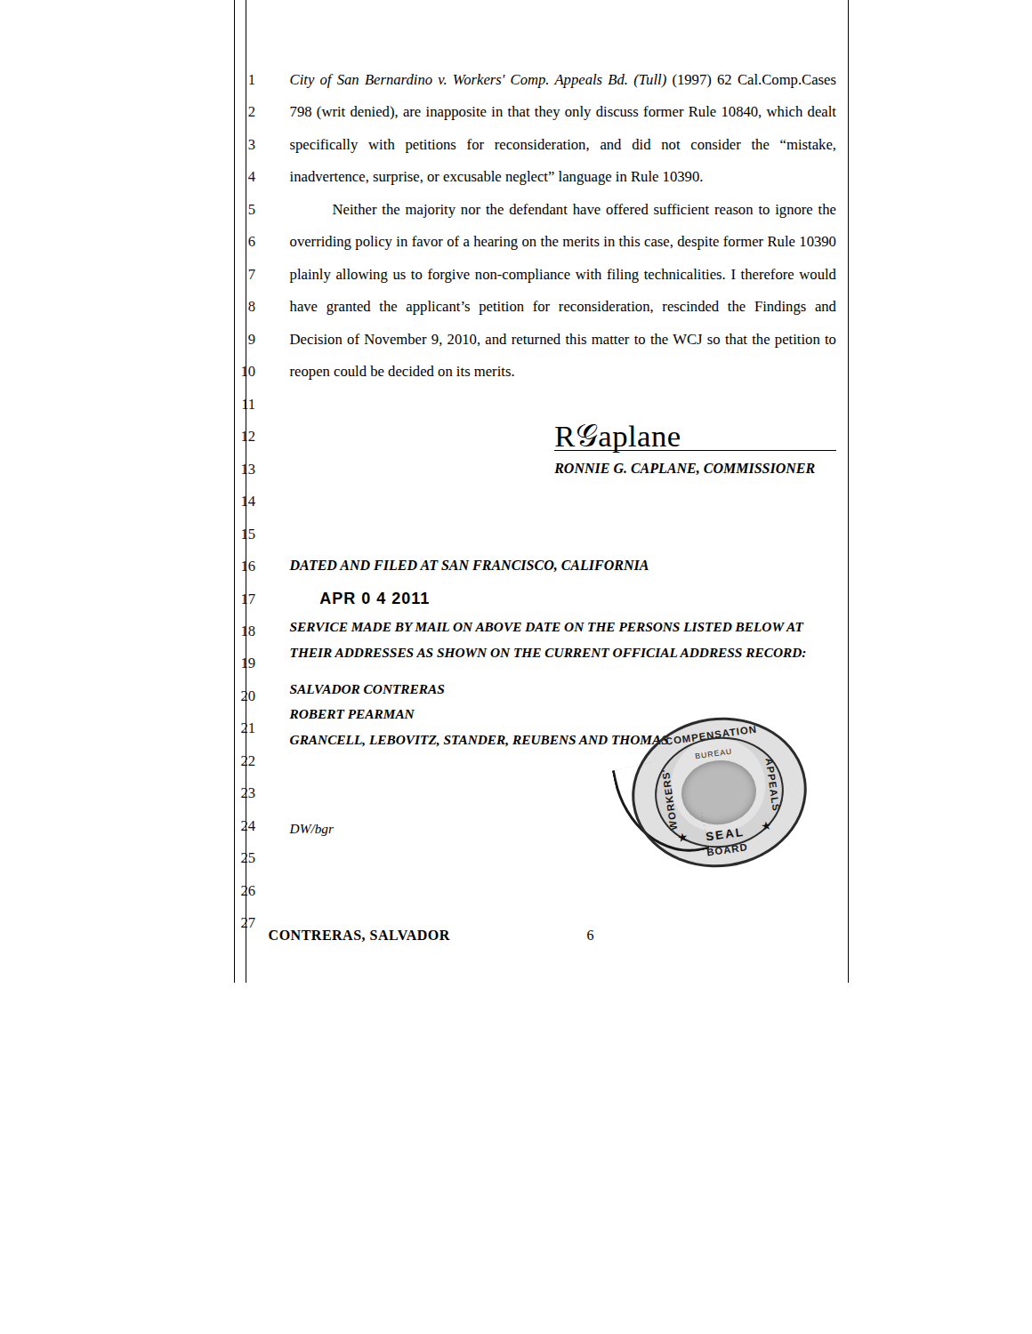1
2
3
4
5
6
7
8
9
10
11
12
13
14
15
16
17
18
19
20
21
22
23
24
25
26
27
City of San Bernardino v. Workers' Comp. Appeals Bd. (Tull) (1997) 62 Cal.Comp.Cases 798 (writ denied), are inapposite in that they only discuss former Rule 10840, which dealt specifically with petitions for reconsideration, and did not consider the “mistake, inadvertence, surprise, or excusable neglect” language in Rule 10390.
Neither the majority nor the defendant have offered sufficient reason to ignore the overriding policy in favor of a hearing on the merits in this case, despite former Rule 10390 plainly allowing us to forgive non-compliance with filing technicalities. I therefore would have granted the applicant’s petition for reconsideration, rescinded the Findings and Decision of November 9, 2010, and returned this matter to the WCJ so that the petition to reopen could be decided on its merits.
R𝒢aplane
RONNIE G. CAPLANE, COMMISSIONER
DATED AND FILED AT SAN FRANCISCO, CALIFORNIA
APR 0 4 2011
SERVICE MADE BY MAIL ON ABOVE DATE ON THE PERSONS LISTED BELOW AT
THEIR ADDRESSES AS SHOWN ON THE CURRENT OFFICIAL ADDRESS RECORD:
SALVADOR CONTRERAS
ROBERT PEARMAN
GRANCELL, LEBOVITZ, STANDER, REUBENS AND THOMAS
DW/bgr
COMPENSATION APPEALS BOARD WORKERS'
BUREAU
★
SEAL
★
CONTRERAS, SALVADOR
6